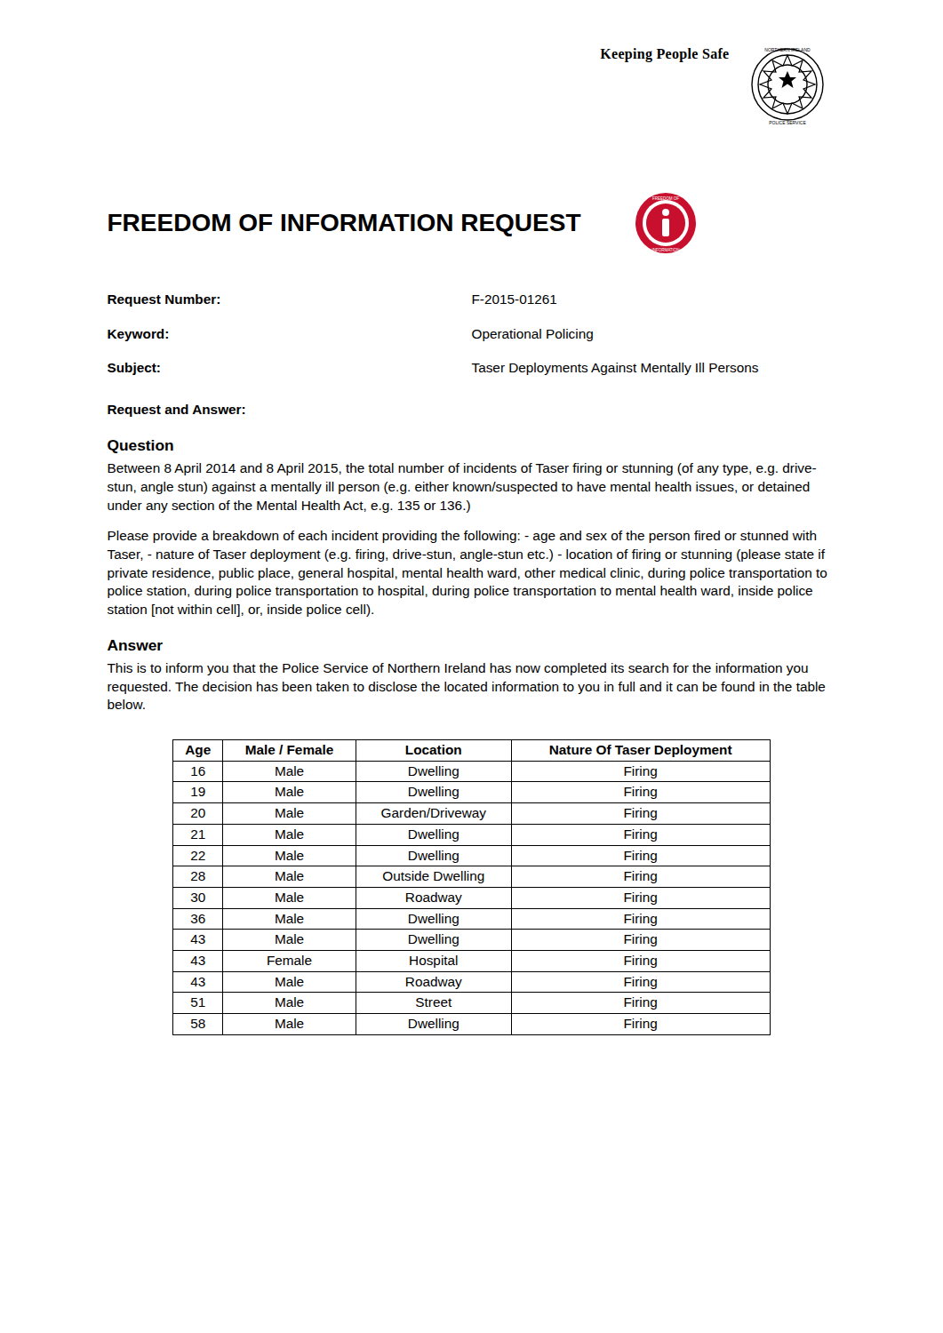Keeping People Safe
POLICE SERVICE NORTHERN IRELAND
FREEDOM OF INFORMATION REQUEST
FREEDOM OF INFORMATION
Request Number: F-2015-01261
Keyword: Operational Policing
Subject: Taser Deployments Against Mentally Ill Persons
Request and Answer:
Question
Between 8 April 2014 and 8 April 2015, the total number of incidents of Taser firing or stunning (of any type, e.g. drive-stun, angle stun) against a mentally ill person (e.g. either known/suspected to have mental health issues, or detained under any section of the Mental Health Act, e.g. 135 or 136.)
Please provide a breakdown of each incident providing the following: - age and sex of the person fired or stunned with Taser, - nature of Taser deployment (e.g. firing, drive-stun, angle-stun etc.) - location of firing or stunning (please state if private residence, public place, general hospital, mental health ward, other medical clinic, during police transportation to police station, during police transportation to hospital, during police transportation to mental health ward, inside police station [not within cell], or, inside police cell).
Answer
This is to inform you that the Police Service of Northern Ireland has now completed its search for the information you requested. The decision has been taken to disclose the located information to you in full and it can be found in the table below.
| Age | Male / Female | Location | Nature Of Taser Deployment |
| --- | --- | --- | --- |
| 16 | Male | Dwelling | Firing |
| 19 | Male | Dwelling | Firing |
| 20 | Male | Garden/Driveway | Firing |
| 21 | Male | Dwelling | Firing |
| 22 | Male | Dwelling | Firing |
| 28 | Male | Outside Dwelling | Firing |
| 30 | Male | Roadway | Firing |
| 36 | Male | Dwelling | Firing |
| 43 | Male | Dwelling | Firing |
| 43 | Female | Hospital | Firing |
| 43 | Male | Roadway | Firing |
| 51 | Male | Street | Firing |
| 58 | Male | Dwelling | Firing |